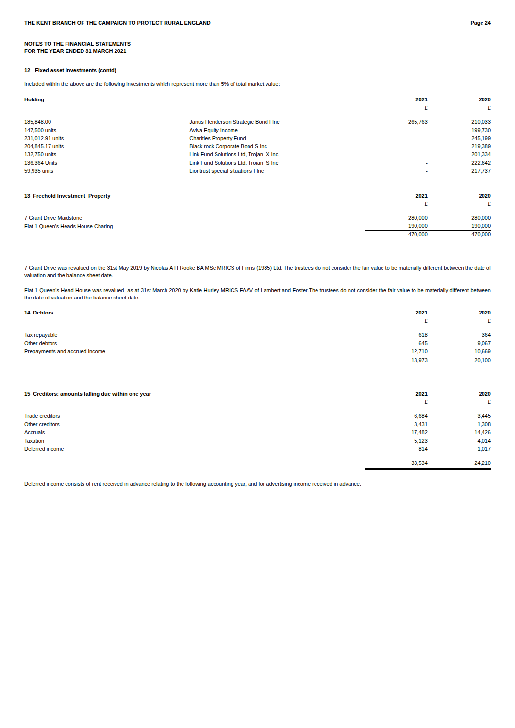THE KENT BRANCH OF THE CAMPAIGN TO PROTECT RURAL ENGLAND
Page 24
NOTES TO THE FINANCIAL STATEMENTS
FOR THE YEAR ENDED 31 MARCH 2021
12 Fixed asset investments (contd)
Included within the above are the following investments which represent more than 5% of total market value:
| Holding | | 2021 | 2020 |
| | | £ | £ |
| 185,848.00 | Janus Henderson Strategic Bond I Inc | 265,763 | 210,033 |
| 147,500 units | Aviva Equity Income | - | 199,730 |
| 231,012.91 units | Charities Property Fund | - | 245,199 |
| 204,845.17 units | Black rock Corporate Bond S Inc | - | 219,389 |
| 132,750 units | Link Fund Solutions Ltd, Trojan X Inc | - | 201,334 |
| 136,364 Units | Link Fund Solutions Ltd, Trojan S Inc | - | 222,642 |
| 59,935 units | Liontrust special situations I Inc | - | 217,737 |
| 13 Freehold Investment Property | 2021 | 2020 |
| | £ | £ |
| 7 Grant Drive Maidstone | 280,000 | 280,000 |
| Flat 1 Queen's Heads House Charing | 190,000 | 190,000 |
| | 470,000 | 470,000 |
7 Grant Drive was revalued on the 31st May 2019 by Nicolas A H Rooke BA MSc MRICS of Finns (1985) Ltd. The trustees do not consider the fair value to be materially different between the date of valuation and the balance sheet date.
Flat 1 Queen's Head House was revalued as at 31st March 2020 by Katie Hurley MRICS FAAV of Lambert and Foster.The trustees do not consider the fair value to be materially different between the date of valuation and the balance sheet date.
| 14 Debtors | 2021 | 2020 |
| | £ | £ |
| Tax repayable | 618 | 364 |
| Other debtors | 645 | 9,067 |
| Prepayments and accrued income | 12,710 | 10,669 |
| | 13,973 | 20,100 |
| 15 Creditors: amounts falling due within one year | 2021 | 2020 |
| | £ | £ |
| Trade creditors | 6,684 | 3,445 |
| Other creditors | 3,431 | 1,308 |
| Accruals | 17,482 | 14,426 |
| Taxation | 5,123 | 4,014 |
| Deferred income | 814 | 1,017 |
| | 33,534 | 24,210 |
Deferred income consists of rent received in advance relating to the following accounting year, and for advertising income received in advance.